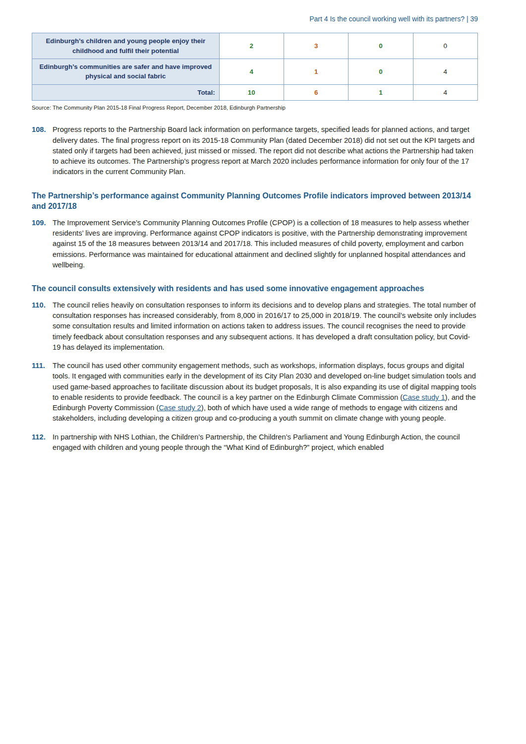Part 4 Is the council working well with its partners? | 39
| Edinburgh’s children and young people enjoy their childhood and fulfil their potential | 2 | 3 | 0 | 0 |
| Edinburgh’s communities are safer and have improved physical and social fabric | 4 | 1 | 0 | 4 |
| Total: | 10 | 6 | 1 | 4 |
Source: The Community Plan 2015-18 Final Progress Report, December 2018, Edinburgh Partnership
108. Progress reports to the Partnership Board lack information on performance targets, specified leads for planned actions, and target delivery dates. The final progress report on its 2015-18 Community Plan (dated December 2018) did not set out the KPI targets and stated only if targets had been achieved, just missed or missed. The report did not describe what actions the Partnership had taken to achieve its outcomes. The Partnership’s progress report at March 2020 includes performance information for only four of the 17 indicators in the current Community Plan.
The Partnership’s performance against Community Planning Outcomes Profile indicators improved between 2013/14 and 2017/18
109. The Improvement Service’s Community Planning Outcomes Profile (CPOP) is a collection of 18 measures to help assess whether residents’ lives are improving. Performance against CPOP indicators is positive, with the Partnership demonstrating improvement against 15 of the 18 measures between 2013/14 and 2017/18. This included measures of child poverty, employment and carbon emissions. Performance was maintained for educational attainment and declined slightly for unplanned hospital attendances and wellbeing.
The council consults extensively with residents and has used some innovative engagement approaches
110. The council relies heavily on consultation responses to inform its decisions and to develop plans and strategies. The total number of consultation responses has increased considerably, from 8,000 in 2016/17 to 25,000 in 2018/19. The council’s website only includes some consultation results and limited information on actions taken to address issues. The council recognises the need to provide timely feedback about consultation responses and any subsequent actions. It has developed a draft consultation policy, but Covid-19 has delayed its implementation.
111. The council has used other community engagement methods, such as workshops, information displays, focus groups and digital tools. It engaged with communities early in the development of its City Plan 2030 and developed on-line budget simulation tools and used game-based approaches to facilitate discussion about its budget proposals, It is also expanding its use of digital mapping tools to enable residents to provide feedback. The council is a key partner on the Edinburgh Climate Commission (Case study 1), and the Edinburgh Poverty Commission (Case study 2), both of which have used a wide range of methods to engage with citizens and stakeholders, including developing a citizen group and co-producing a youth summit on climate change with young people.
112. In partnership with NHS Lothian, the Children’s Partnership, the Children’s Parliament and Young Edinburgh Action, the council engaged with children and young people through the “What Kind of Edinburgh?” project, which enabled